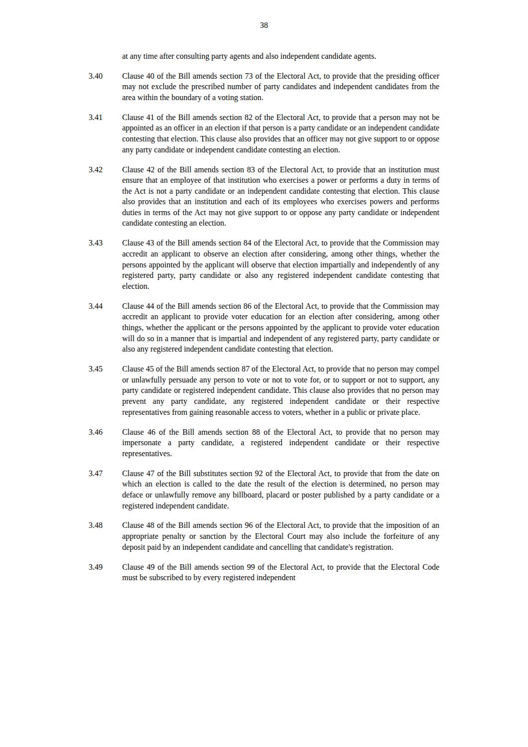38
at any time after consulting party agents and also independent candidate agents.
3.40
Clause 40 of the Bill amends section 73 of the Electoral Act, to provide that the presiding officer may not exclude the prescribed number of party candidates and independent candidates from the area within the boundary of a voting station.
3.41
Clause 41 of the Bill amends section 82 of the Electoral Act, to provide that a person may not be appointed as an officer in an election if that person is a party candidate or an independent candidate contesting that election. This clause also provides that an officer may not give support to or oppose any party candidate or independent candidate contesting an election.
3.42
Clause 42 of the Bill amends section 83 of the Electoral Act, to provide that an institution must ensure that an employee of that institution who exercises a power or performs a duty in terms of the Act is not a party candidate or an independent candidate contesting that election. This clause also provides that an institution and each of its employees who exercises powers and performs duties in terms of the Act may not give support to or oppose any party candidate or independent candidate contesting an election.
3.43
Clause 43 of the Bill amends section 84 of the Electoral Act, to provide that the Commission may accredit an applicant to observe an election after considering, among other things, whether the persons appointed by the applicant will observe that election impartially and independently of any registered party, party candidate or also any registered independent candidate contesting that election.
3.44
Clause 44 of the Bill amends section 86 of the Electoral Act, to provide that the Commission may accredit an applicant to provide voter education for an election after considering, among other things, whether the applicant or the persons appointed by the applicant to provide voter education will do so in a manner that is impartial and independent of any registered party, party candidate or also any registered independent candidate contesting that election.
3.45
Clause 45 of the Bill amends section 87 of the Electoral Act, to provide that no person may compel or unlawfully persuade any person to vote or not to vote for, or to support or not to support, any party candidate or registered independent candidate. This clause also provides that no person may prevent any party candidate, any registered independent candidate or their respective representatives from gaining reasonable access to voters, whether in a public or private place.
3.46
Clause 46 of the Bill amends section 88 of the Electoral Act, to provide that no person may impersonate a party candidate, a registered independent candidate or their respective representatives.
3.47
Clause 47 of the Bill substitutes section 92 of the Electoral Act, to provide that from the date on which an election is called to the date the result of the election is determined, no person may deface or unlawfully remove any billboard, placard or poster published by a party candidate or a registered independent candidate.
3.48
Clause 48 of the Bill amends section 96 of the Electoral Act, to provide that the imposition of an appropriate penalty or sanction by the Electoral Court may also include the forfeiture of any deposit paid by an independent candidate and cancelling that candidate's registration.
3.49
Clause 49 of the Bill amends section 99 of the Electoral Act, to provide that the Electoral Code must be subscribed to by every registered independent